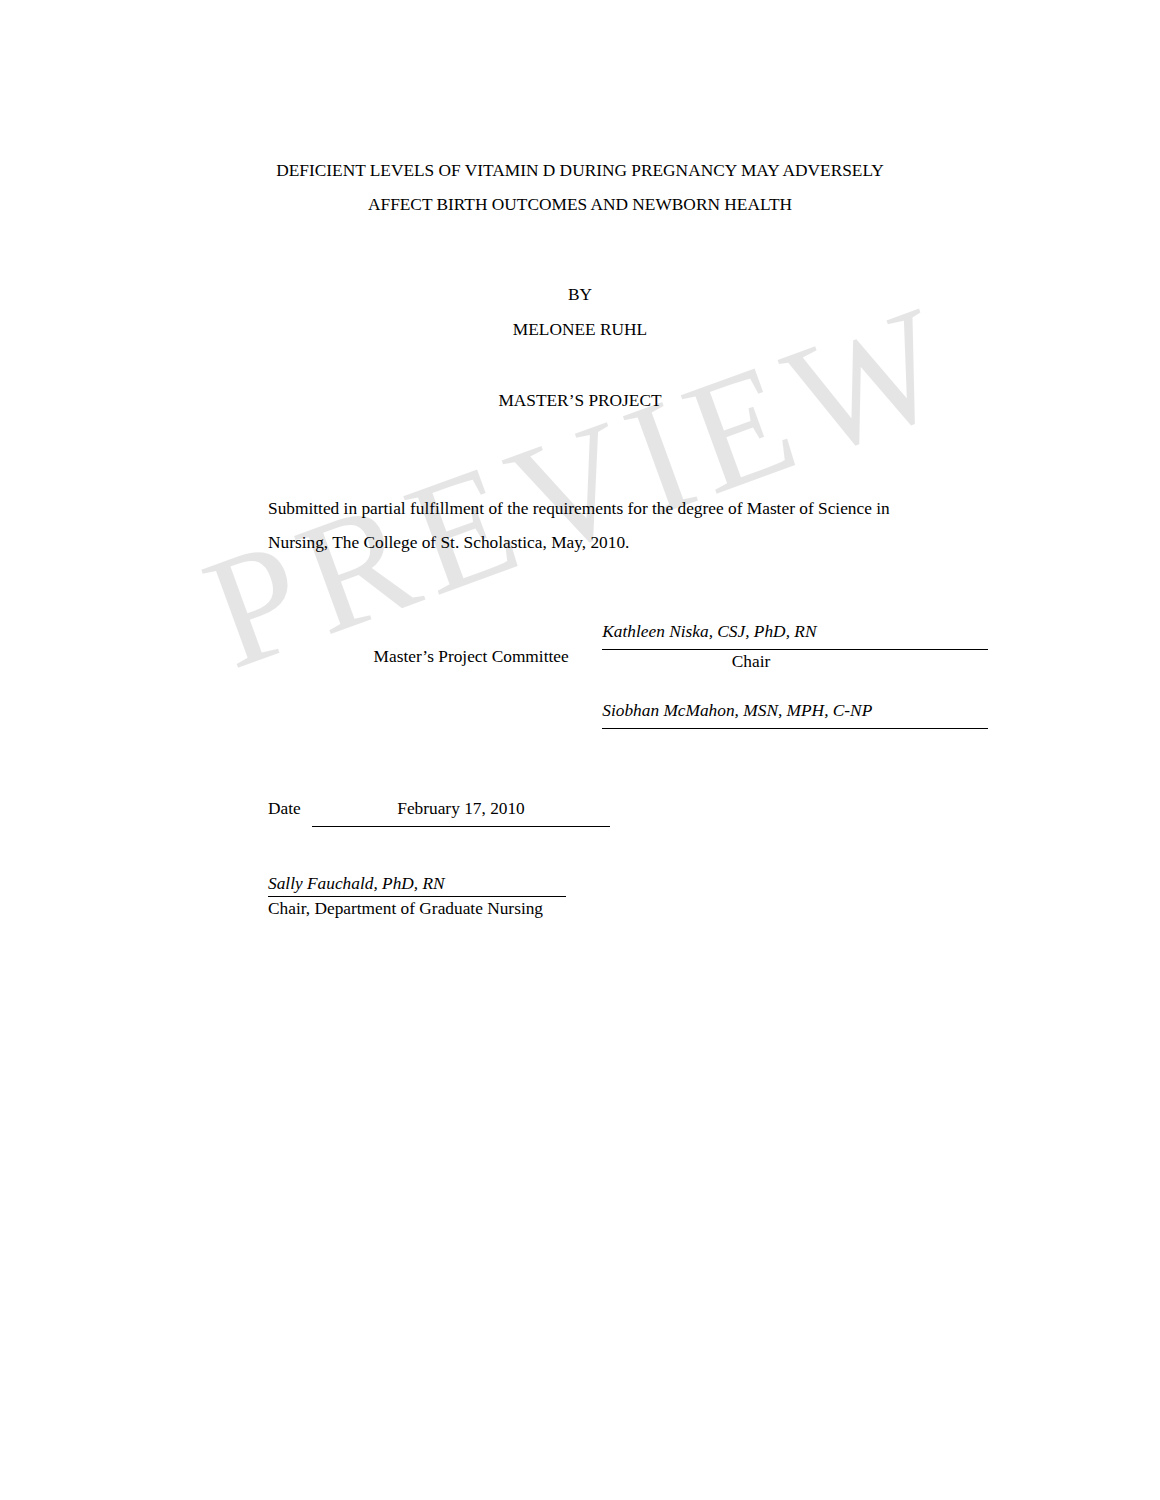PREVIEW
Deficient Levels of Vitamin D During Pregnancy May Adversely
Affect Birth Outcomes and Newborn Health
BY
MELONEE RUHL
MASTER’S PROJECT
Submitted in partial fulfillment of the requirements for the degree of Master of Science in
Nursing, The College of St. Scholastica, May, 2010.
| Master’s Project Committee | Kathleen Niska, CSJ, PhD, RN Chair |
| | Siobhan McMahon, MSN, MPH, C-NP |
Date February 17, 2010
Sally Fauchald, PhD, RN Chair, Department of Graduate Nursing